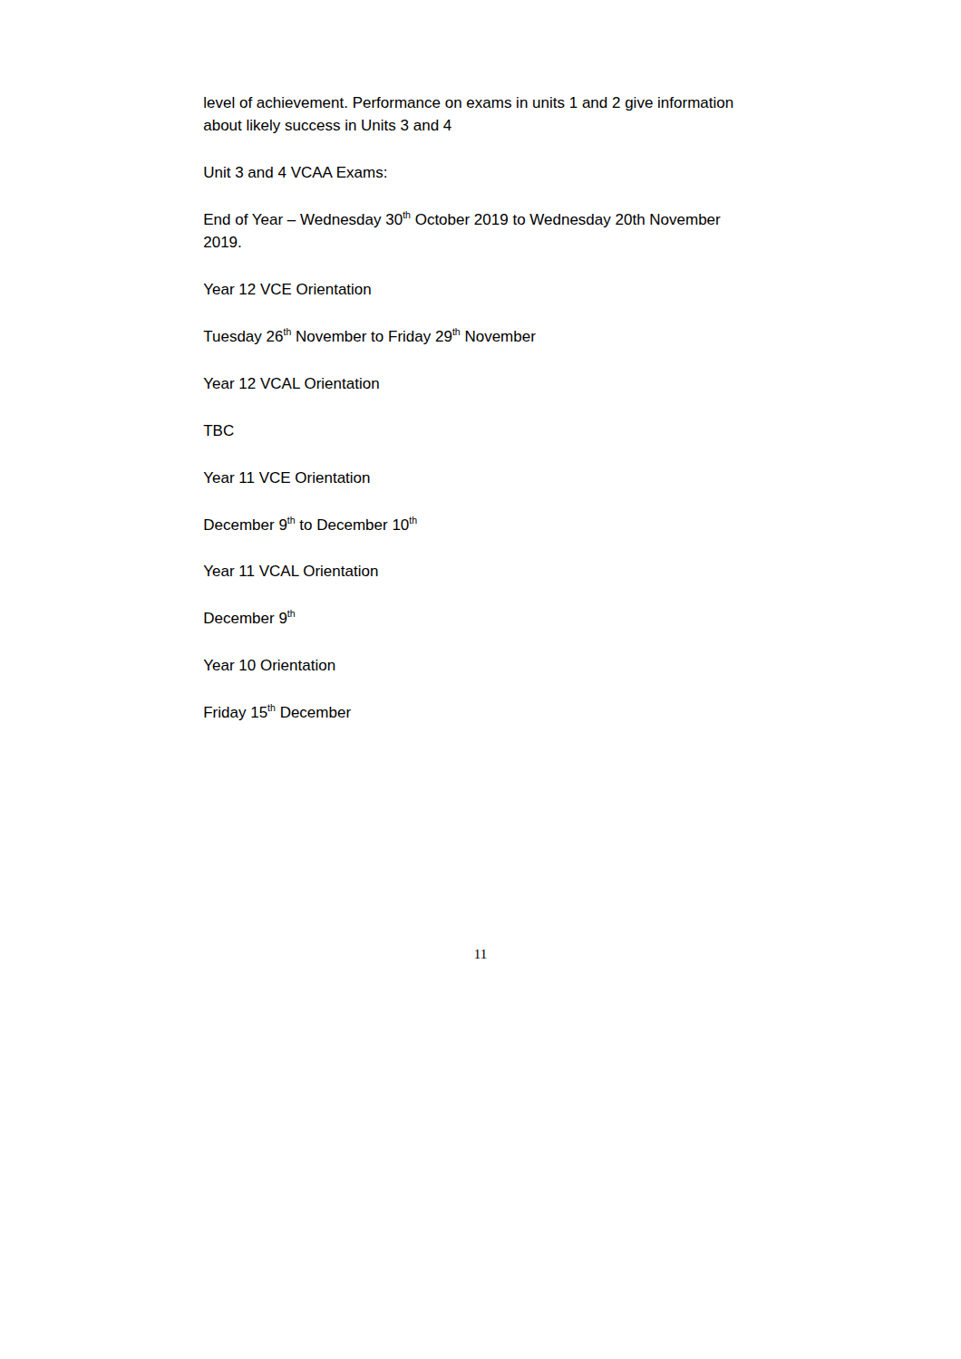level of achievement. Performance on exams in units 1 and 2 give information about likely success in Units 3 and 4
Unit 3 and 4 VCAA Exams:
End of Year – Wednesday 30th October 2019 to Wednesday 20th November 2019.
Year 12 VCE Orientation
Tuesday 26th November to Friday 29th November
Year 12 VCAL Orientation
TBC
Year 11 VCE Orientation
December 9th to December 10th
Year 11 VCAL Orientation
December 9th
Year 10 Orientation
Friday 15th December
11